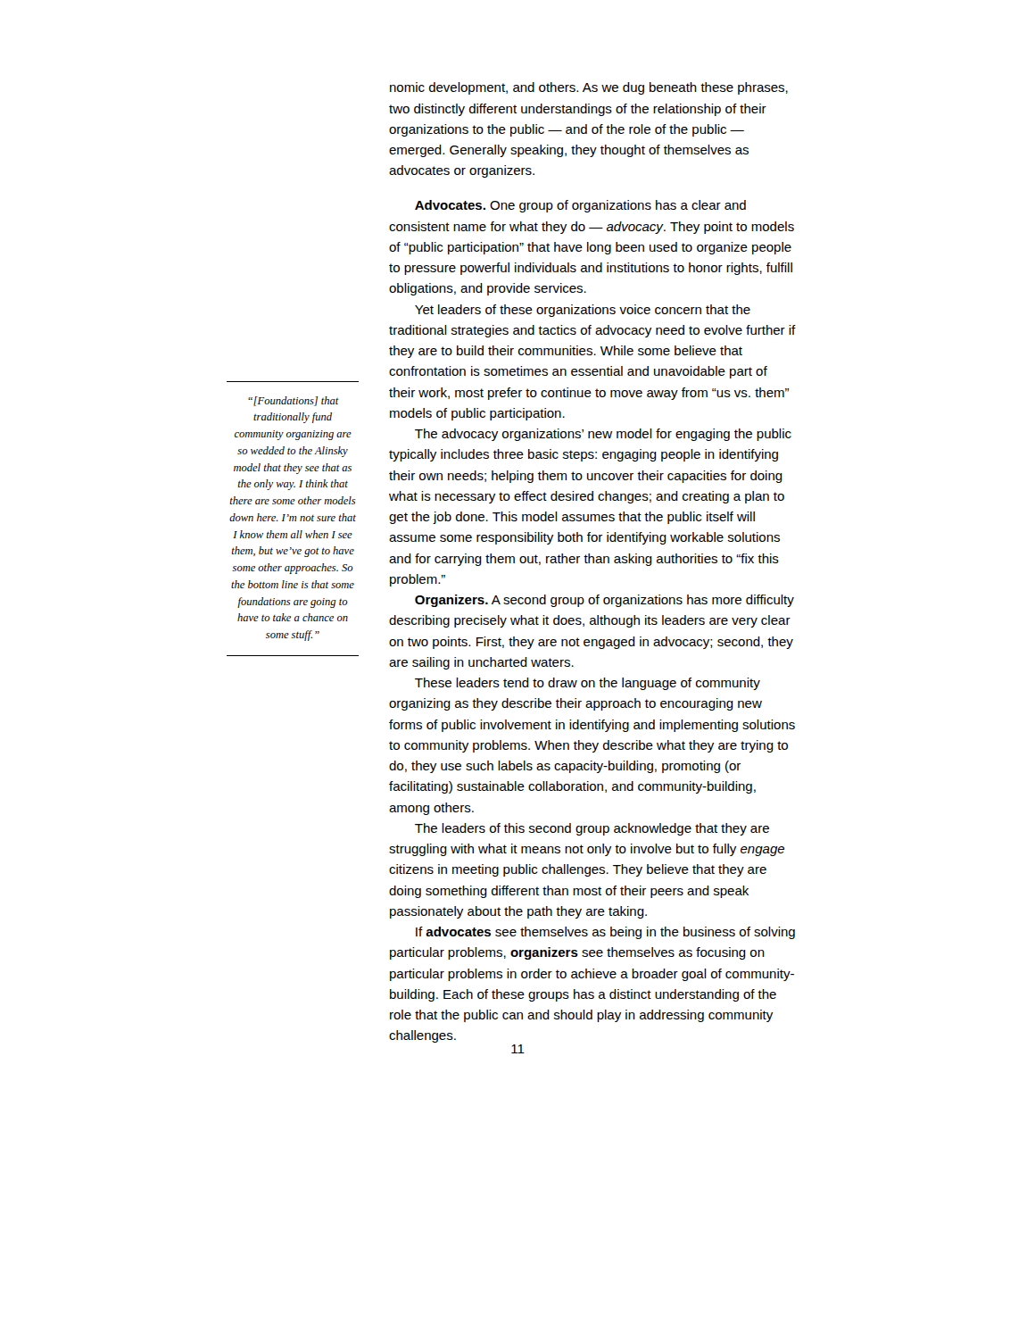“[Foundations] that traditionally fund community organizing are so wedded to the Alinsky model that they see that as the only way. I think that there are some other models down here. I’m not sure that I know them all when I see them, but we’ve got to have some other approaches. So the bottom line is that some foundations are going to have to take a chance on some stuff.”
nomic development, and others. As we dug beneath these phrases, two distinctly different understandings of the relationship of their organizations to the public — and of the role of the public — emerged. Generally speaking, they thought of themselves as advocates or organizers.
Advocates. One group of organizations has a clear and consistent name for what they do — advocacy. They point to models of “public participation” that have long been used to organize people to pressure powerful individuals and institutions to honor rights, fulfill obligations, and provide services.
Yet leaders of these organizations voice concern that the traditional strategies and tactics of advocacy need to evolve further if they are to build their communities. While some believe that confrontation is sometimes an essential and unavoidable part of their work, most prefer to continue to move away from “us vs. them” models of public participation.
The advocacy organizations’ new model for engaging the public typically includes three basic steps: engaging people in identifying their own needs; helping them to uncover their capacities for doing what is necessary to effect desired changes; and creating a plan to get the job done. This model assumes that the public itself will assume some responsibility both for identifying workable solutions and for carrying them out, rather than asking authorities to “fix this problem.”
Organizers. A second group of organizations has more difficulty describing precisely what it does, although its leaders are very clear on two points. First, they are not engaged in advocacy; second, they are sailing in uncharted waters.
These leaders tend to draw on the language of community organizing as they describe their approach to encouraging new forms of public involvement in identifying and implementing solutions to community problems. When they describe what they are trying to do, they use such labels as capacity-building, promoting (or facilitating) sustainable collaboration, and community-building, among others.
The leaders of this second group acknowledge that they are struggling with what it means not only to involve but to fully engage citizens in meeting public challenges. They believe that they are doing something different than most of their peers and speak passionately about the path they are taking.
If advocates see themselves as being in the business of solving particular problems, organizers see themselves as focusing on particular problems in order to achieve a broader goal of community-building. Each of these groups has a distinct understanding of the role that the public can and should play in addressing community challenges.
11